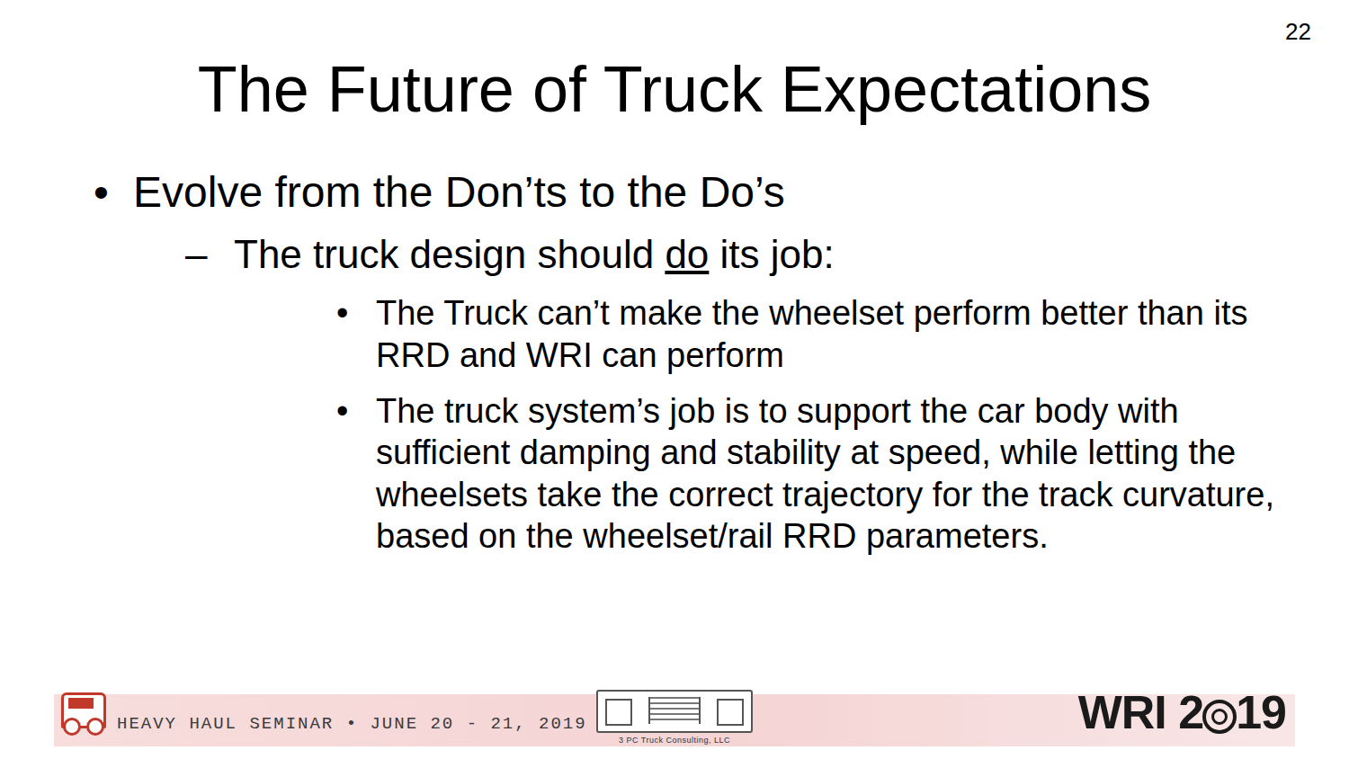22
The Future of Truck Expectations
Evolve from the Don’ts to the Do’s
The truck design should do its job:
The Truck can’t make the wheelset perform better than its RRD and WRI can perform
The truck system’s job is to support the car body with sufficient damping and stability at speed, while letting the wheelsets take the correct trajectory for the track curvature, based on the wheelset/rail RRD parameters.
HEAVY HAUL SEMINAR • JUNE 20 - 21, 2019
3 PC Truck Consulting, LLC
WRI 2 19